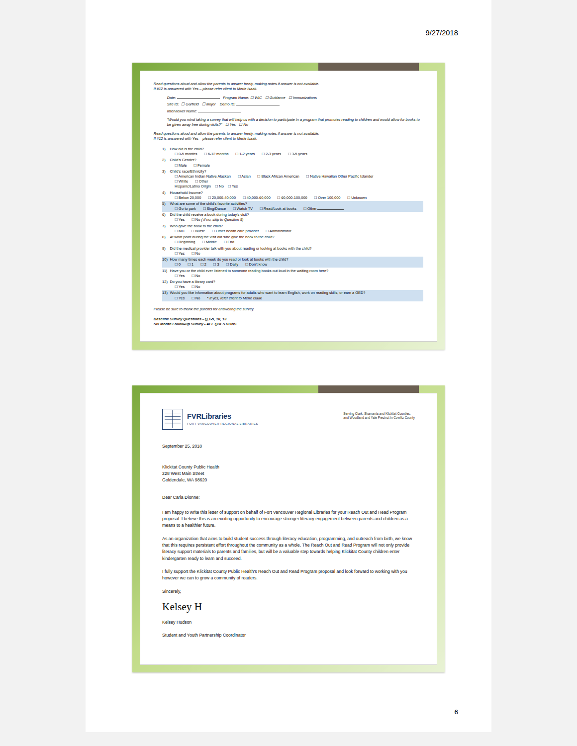9/27/2018
Read questions aloud and allow the parents to answer freely, making notes if answer is not available.
If #12 is answered with Yes – please refer client to Merle Isaak.
Date: Program Name: ☐ WIC ☐ Guidance ☐ Immunizations
Site ID: ☐ Garfield ☐ Major Demo ID:
Interviewer Name:
"Would you mind taking a survey that will help us with a decision to participate in a program that promotes reading to children and would allow for books to be given away free during visits?" ☐ Yes ☐ No
Read questions aloud and allow the parents to answer freely, making notes if answer is not available.
If #12 is answered with Yes – please refer client to Merle Isaak.
How old is the child? ☐ 0-5 months ☐ 6-12 months ☐ 1-2 years ☐ 2-3 years ☐ 3-5 years
Child's Gender? ☐ Male ☐ Female
Child's race/Ethnicity? ☐ American Indian Native Alaskan ☐ Asian ☐ Black African American ☐ Native Hawaiian Other Pacific Islander ☐ White ☐ Other Hispanic/Latino Origin ☐ No ☐ Yes
Household Income? ☐ Below 20,000 ☐ 20,000-40,000 ☐ 40,000-60,000 ☐ 60,000-100,000 ☐ Over 100,000 ☐ Unknown
What are some of the child's favorite activities? ☐ Go to park ☐ Sing/Dance ☐ Watch TV ☐ Read/Look at books ☐ Other
Did the child receive a book during today's visit? ☐ Yes ☐ No ( if no, skip to Question 9)
Who gave the book to the child? ☐ MD ☐ Nurse ☐ Other health care provider ☐ Administrator
At what point during the visit did s/he give the book to the child? ☐ Beginning ☐ Middle ☐ End
Did the medical provider talk with you about reading or looking at books with the child? ☐ Yes ☐ No
How many times each week do you read or look at books with the child? ☐ 0 ☐ 1 ☐ 2 ☐ 3 ☐ Daily ☐ Don't know
Have you or the child ever listened to someone reading books out loud in the waiting room here? ☐ Yes ☐ No
Do you have a library card? ☐ Yes ☐ No
Would you like information about programs for adults who want to learn English, work on reading skills, or earn a GED? ☐ Yes ☐ No * If yes, refer client to Merle Isaak
Please be sure to thank the parents for answering the survey.
Baseline Survey Questions - Q,1-5, 10, 13
Six Month Follow-up Survey - ALL QUESTIONS
FVRLibraries
FORT VANCOUVER REGIONAL LIBRARIES
Serving Clark, Skamania and Klickitat Counties,
and Woodland and Yale Precinct in Cowlitz County
September 25, 2018
Klickitat County Public Health
228 West Main Street
Goldendale, WA 98620
Dear Carla Dionne:
I am happy to write this letter of support on behalf of Fort Vancouver Regional Libraries for your Reach Out and Read Program proposal. I believe this is an exciting opportunity to encourage stronger literacy engagement between parents and children as a means to a healthier future.
As an organization that aims to build student success through literacy education, programming, and outreach from birth, we know that this requires persistent effort throughout the community as a whole. The Reach Out and Read Program will not only provide literacy support materials to parents and families, but will be a valuable step towards helping Klickitat County children enter kindergarten ready to learn and succeed.
I fully support the Klickitat County Public Health's Reach Out and Read Program proposal and look forward to working with you however we can to grow a community of readers.
Sincerely,
Kelsey H
Kelsey Hudson
Student and Youth Partnership Coordinator
6